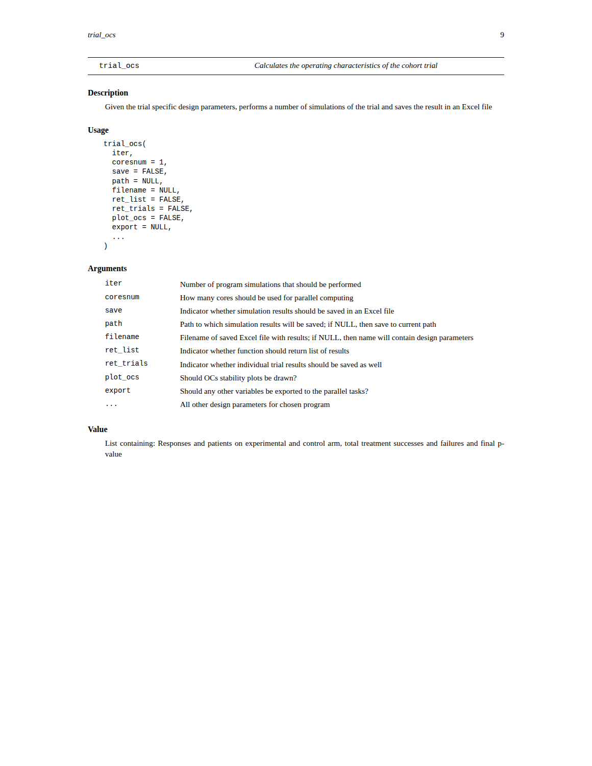trial_ocs 9
trial_ocs
Calculates the operating characteristics of the cohort trial
Description
Given the trial specific design parameters, performs a number of simulations of the trial and saves the result in an Excel file
Usage
trial_ocs(
  iter,
  coresnum = 1,
  save = FALSE,
  path = NULL,
  filename = NULL,
  ret_list = FALSE,
  ret_trials = FALSE,
  plot_ocs = FALSE,
  export = NULL,
  ...
)
Arguments
| iter | Number of program simulations that should be performed |
| coresnum | How many cores should be used for parallel computing |
| save | Indicator whether simulation results should be saved in an Excel file |
| path | Path to which simulation results will be saved; if NULL, then save to current path |
| filename | Filename of saved Excel file with results; if NULL, then name will contain design parameters |
| ret_list | Indicator whether function should return list of results |
| ret_trials | Indicator whether individual trial results should be saved as well |
| plot_ocs | Should OCs stability plots be drawn? |
| export | Should any other variables be exported to the parallel tasks? |
| ... | All other design parameters for chosen program |
Value
List containing: Responses and patients on experimental and control arm, total treatment successes and failures and final p-value